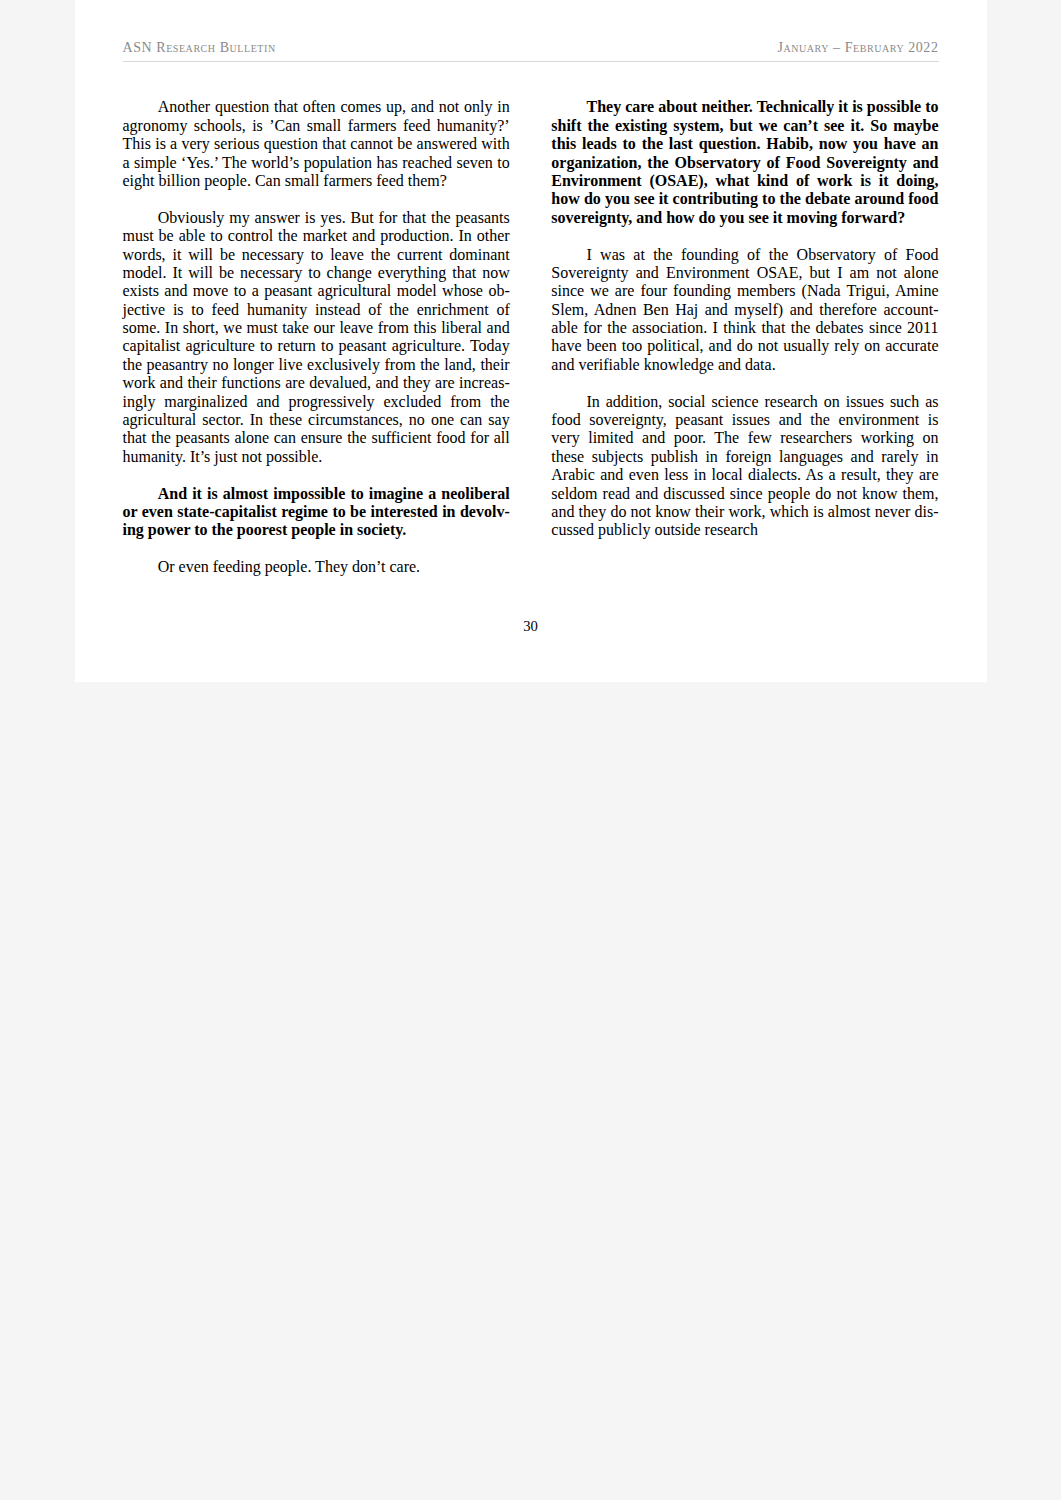ASN Research Bulletin January – February 2022
Another question that often comes up, and not only in agronomy schools, is ’Can small farmers feed humanity?’ This is a very serious question that cannot be answered with a simple ‘Yes.’ The world’s population has reached seven to eight billion people. Can small farmers feed them?
Obviously my answer is yes. But for that the peasants must be able to control the market and production. In other words, it will be necessary to leave the current dominant model. It will be necessary to change everything that now exists and move to a peasant agricultural model whose objective is to feed humanity instead of the enrichment of some. In short, we must take our leave from this liberal and capitalist agriculture to return to peasant agriculture. Today the peasantry no longer live exclusively from the land, their work and their functions are devalued, and they are increasingly marginalized and progressively excluded from the agricultural sector. In these circumstances, no one can say that the peasants alone can ensure the sufficient food for all humanity. It’s just not possible.
And it is almost impossible to imagine a neoliberal or even state-capitalist regime to be interested in devolving power to the poorest people in society.
Or even feeding people. They don’t care.
They care about neither. Technically it is possible to shift the existing system, but we can’t see it. So maybe this leads to the last question. Habib, now you have an organization, the Observatory of Food Sovereignty and Environment (OSAE), what kind of work is it doing, how do you see it contributing to the debate around food sovereignty, and how do you see it moving forward?
I was at the founding of the Observatory of Food Sovereignty and Environment OSAE, but I am not alone since we are four founding members (Nada Trigui, Amine Slem, Adnen Ben Haj and myself) and therefore accountable for the association. I think that the debates since 2011 have been too political, and do not usually rely on accurate and verifiable knowledge and data.
In addition, social science research on issues such as food sovereignty, peasant issues and the environment is very limited and poor. The few researchers working on these subjects publish in foreign languages and rarely in Arabic and even less in local dialects. As a result, they are seldom read and discussed since people do not know them, and they do not know their work, which is almost never discussed publicly outside research
30